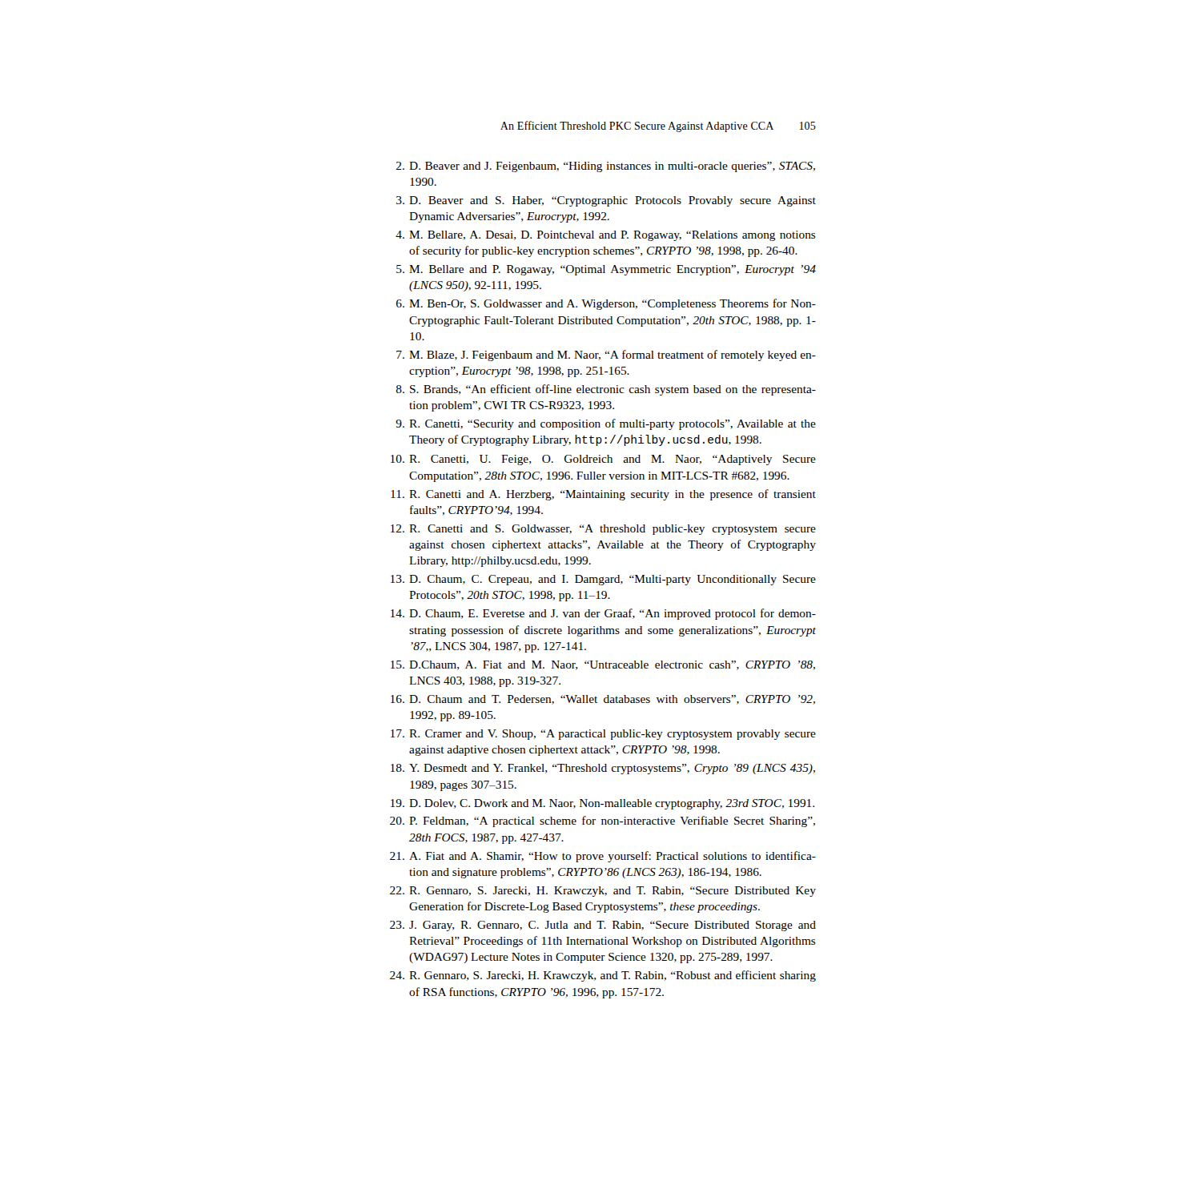An Efficient Threshold PKC Secure Against Adaptive CCA105
D. Beaver and J. Feigenbaum, “Hiding instances in multi-oracle queries”, STACS, 1990.
D. Beaver and S. Haber, “Cryptographic Protocols Provably secure Against Dynamic Adversaries”, Eurocrypt, 1992.
M. Bellare, A. Desai, D. Pointcheval and P. Rogaway, “Relations among notions of security for public-key encryption schemes”, CRYPTO ’98, 1998, pp. 26-40.
M. Bellare and P. Rogaway, “Optimal Asymmetric Encryption”, Eurocrypt ’94 (LNCS 950), 92-111, 1995.
M. Ben-Or, S. Goldwasser and A. Wigderson, “Completeness Theorems for Non-Cryptographic Fault-Tolerant Distributed Computation”, 20th STOC, 1988, pp. 1-10.
M. Blaze, J. Feigenbaum and M. Naor, “A formal treatment of remotely keyed encryption”, Eurocrypt ’98, 1998, pp. 251-165.
S. Brands, “An efficient off-line electronic cash system based on the representation problem”, CWI TR CS-R9323, 1993.
R. Canetti, “Security and composition of multi-party protocols”, Available at the Theory of Cryptography Library, http://philby.ucsd.edu, 1998.
R. Canetti, U. Feige, O. Goldreich and M. Naor, “Adaptively Secure Computation”, 28th STOC, 1996. Fuller version in MIT-LCS-TR #682, 1996.
R. Canetti and A. Herzberg, “Maintaining security in the presence of transient faults”, CRYPTO’94, 1994.
R. Canetti and S. Goldwasser, “A threshold public-key cryptosystem secure against chosen ciphertext attacks”, Available at the Theory of Cryptography Library, http://philby.ucsd.edu, 1999.
D. Chaum, C. Crepeau, and I. Damgard, “Multi-party Unconditionally Secure Protocols”, 20th STOC, 1998, pp. 11–19.
D. Chaum, E. Everetse and J. van der Graaf, “An improved protocol for demonstrating possession of discrete logarithms and some generalizations”, Eurocrypt ’87,, LNCS 304, 1987, pp. 127-141.
D.Chaum, A. Fiat and M. Naor, “Untraceable electronic cash”, CRYPTO ’88, LNCS 403, 1988, pp. 319-327.
D. Chaum and T. Pedersen, “Wallet databases with observers”, CRYPTO ’92, 1992, pp. 89-105.
R. Cramer and V. Shoup, “A paractical public-key cryptosystem provably secure against adaptive chosen ciphertext attack”, CRYPTO ’98, 1998.
Y. Desmedt and Y. Frankel, “Threshold cryptosystems”, Crypto ’89 (LNCS 435), 1989, pages 307–315.
D. Dolev, C. Dwork and M. Naor, Non-malleable cryptography, 23rd STOC, 1991.
P. Feldman, “A practical scheme for non-interactive Verifiable Secret Sharing”, 28th FOCS, 1987, pp. 427-437.
A. Fiat and A. Shamir, “How to prove yourself: Practical solutions to identification and signature problems”, CRYPTO’86 (LNCS 263), 186-194, 1986.
R. Gennaro, S. Jarecki, H. Krawczyk, and T. Rabin, “Secure Distributed Key Generation for Discrete-Log Based Cryptosystems”, these proceedings.
J. Garay, R. Gennaro, C. Jutla and T. Rabin, “Secure Distributed Storage and Retrieval” Proceedings of 11th International Workshop on Distributed Algorithms (WDAG97) Lecture Notes in Computer Science 1320, pp. 275-289, 1997.
R. Gennaro, S. Jarecki, H. Krawczyk, and T. Rabin, “Robust and efficient sharing of RSA functions, CRYPTO ’96, 1996, pp. 157-172.